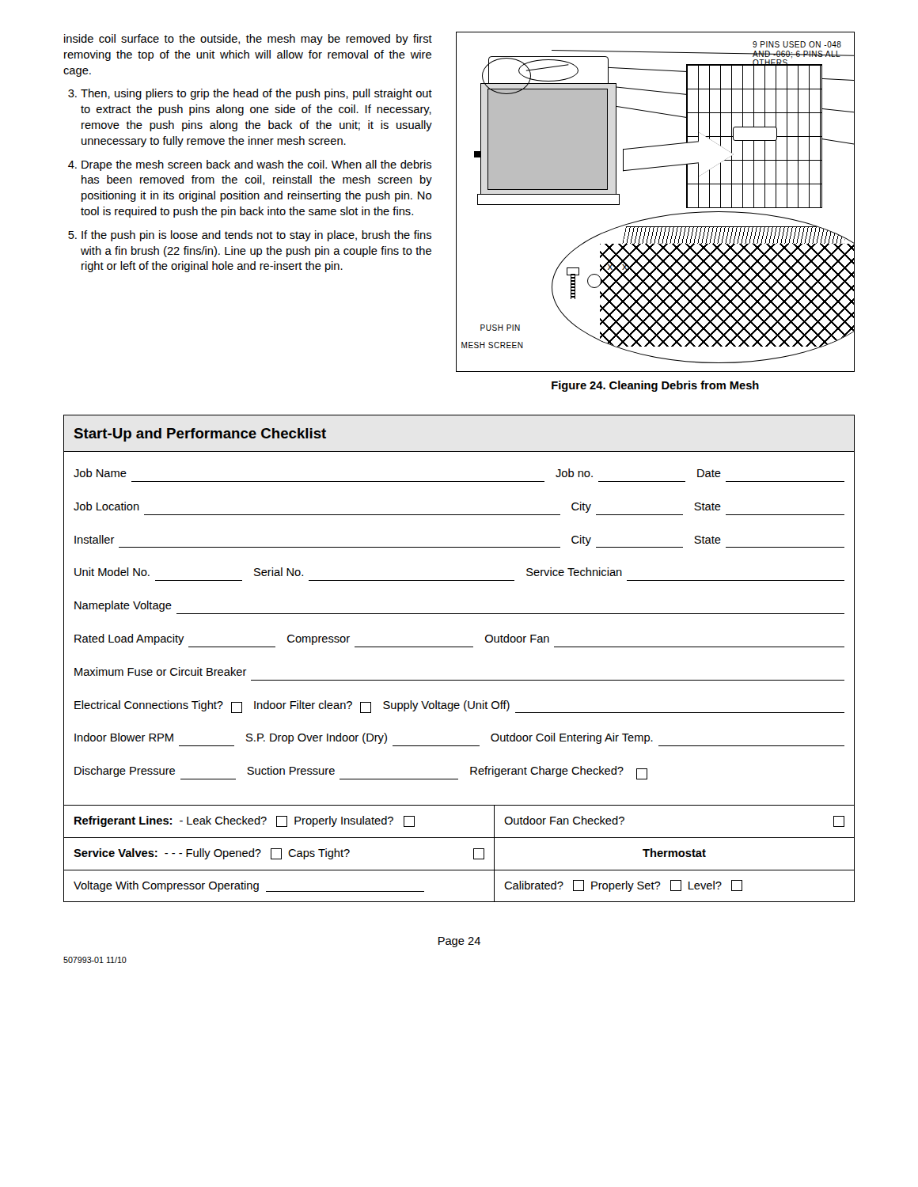inside coil surface to the outside, the mesh may be removed by first removing the top of the unit which will allow for removal of the wire cage.
Then, using pliers to grip the head of the push pins, pull straight out to extract the push pins along one side of the coil. If necessary, remove the push pins along the back of the unit; it is usually unnecessary to fully remove the inner mesh screen.
Drape the mesh screen back and wash the coil. When all the debris has been removed from the coil, reinstall the mesh screen by positioning it in its original position and reinserting the push pin. No tool is required to push the pin back into the same slot in the fins.
If the push pin is loose and tends not to stay in place, brush the fins with a fin brush (22 fins/in). Line up the push pin a couple fins to the right or left of the original hole and re-insert the pin.
9 PINS USED ON -048 AND -060; 6 PINS ALL OTHERS
x x
PUSH PIN
MESH SCREEN
Figure 24. Cleaning Debris from Mesh
Start-Up and Performance Checklist
Job Name
Job no.
Date
Job Location
City
State
Installer
City
State
Unit Model No.
Serial No.
Service Technician
Nameplate Voltage
Rated Load Ampacity
Compressor
Outdoor Fan
Maximum Fuse or Circuit Breaker
Electrical Connections Tight?
Indoor Filter clean?
Supply Voltage (Unit Off)
Indoor Blower RPM
S.P. Drop Over Indoor (Dry)
Outdoor Coil Entering Air Temp.
Discharge Pressure
Suction Pressure
Refrigerant Charge Checked?
Refrigerant Lines: - Leak Checked? Properly Insulated?
Outdoor Fan Checked?
Service Valves: - - - Fully Opened? Caps Tight?
Thermostat
Voltage With Compressor Operating
Calibrated? Properly Set? Level?
Page 24
507993-01 11/10